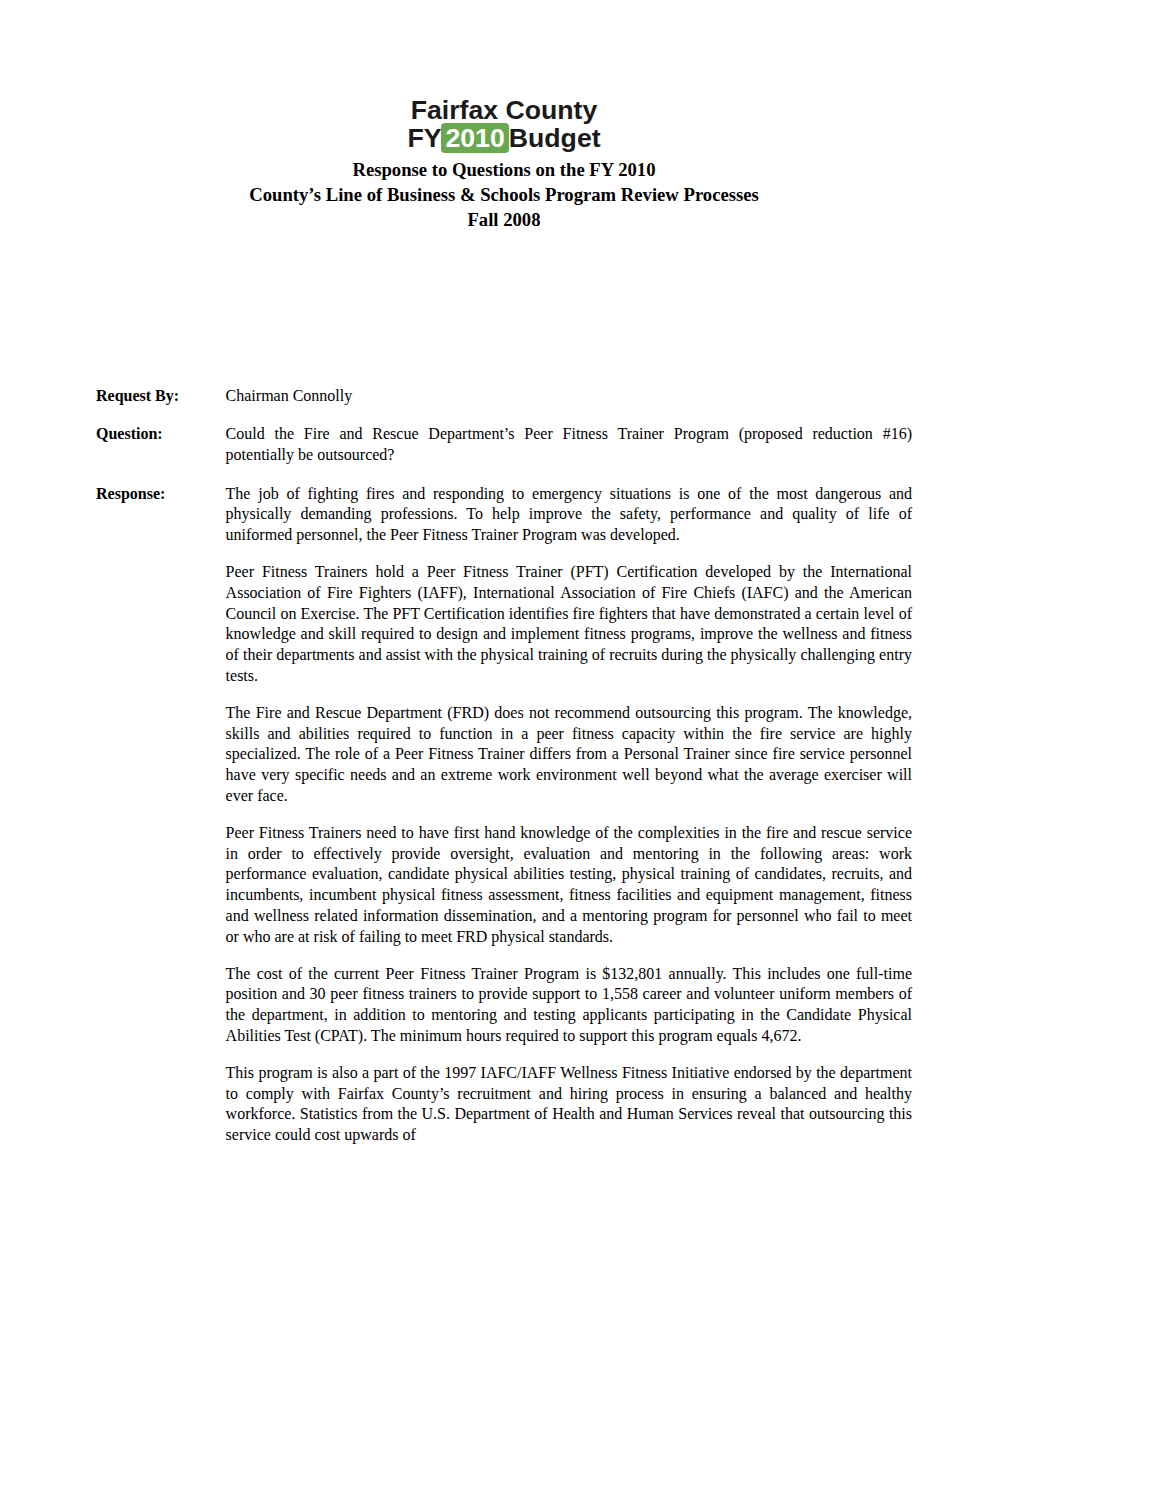Fairfax County
FY 2010 Budget
Response to Questions on the FY 2010 County’s Line of Business & Schools Program Review Processes Fall 2008
| Request By: | Chairman Connolly |
| Question: | Could the Fire and Rescue Department’s Peer Fitness Trainer Program (proposed reduction #16) potentially be outsourced? |
| Response: | The job of fighting fires and responding to emergency situations is one of the most dangerous and physically demanding professions. To help improve the safety, performance and quality of life of uniformed personnel, the Peer Fitness Trainer Program was developed. Peer Fitness Trainers hold a Peer Fitness Trainer (PFT) Certification developed by the International Association of Fire Fighters (IAFF), International Association of Fire Chiefs (IAFC) and the American Council on Exercise. The PFT Certification identifies fire fighters that have demonstrated a certain level of knowledge and skill required to design and implement fitness programs, improve the wellness and fitness of their departments and assist with the physical training of recruits during the physically challenging entry tests. The Fire and Rescue Department (FRD) does not recommend outsourcing this program. The knowledge, skills and abilities required to function in a peer fitness capacity within the fire service are highly specialized. The role of a Peer Fitness Trainer differs from a Personal Trainer since fire service personnel have very specific needs and an extreme work environment well beyond what the average exerciser will ever face. Peer Fitness Trainers need to have first hand knowledge of the complexities in the fire and rescue service in order to effectively provide oversight, evaluation and mentoring in the following areas: work performance evaluation, candidate physical abilities testing, physical training of candidates, recruits, and incumbents, incumbent physical fitness assessment, fitness facilities and equipment management, fitness and wellness related information dissemination, and a mentoring program for personnel who fail to meet or who are at risk of failing to meet FRD physical standards. The cost of the current Peer Fitness Trainer Program is $132,801 annually. This includes one full-time position and 30 peer fitness trainers to provide support to 1,558 career and volunteer uniform members of the department, in addition to mentoring and testing applicants participating in the Candidate Physical Abilities Test (CPAT). The minimum hours required to support this program equals 4,672. This program is also a part of the 1997 IAFC/IAFF Wellness Fitness Initiative endorsed by the department to comply with Fairfax County’s recruitment and hiring process in ensuring a balanced and healthy workforce. Statistics from the U.S. Department of Health and Human Services reveal that outsourcing this service could cost upwards of |